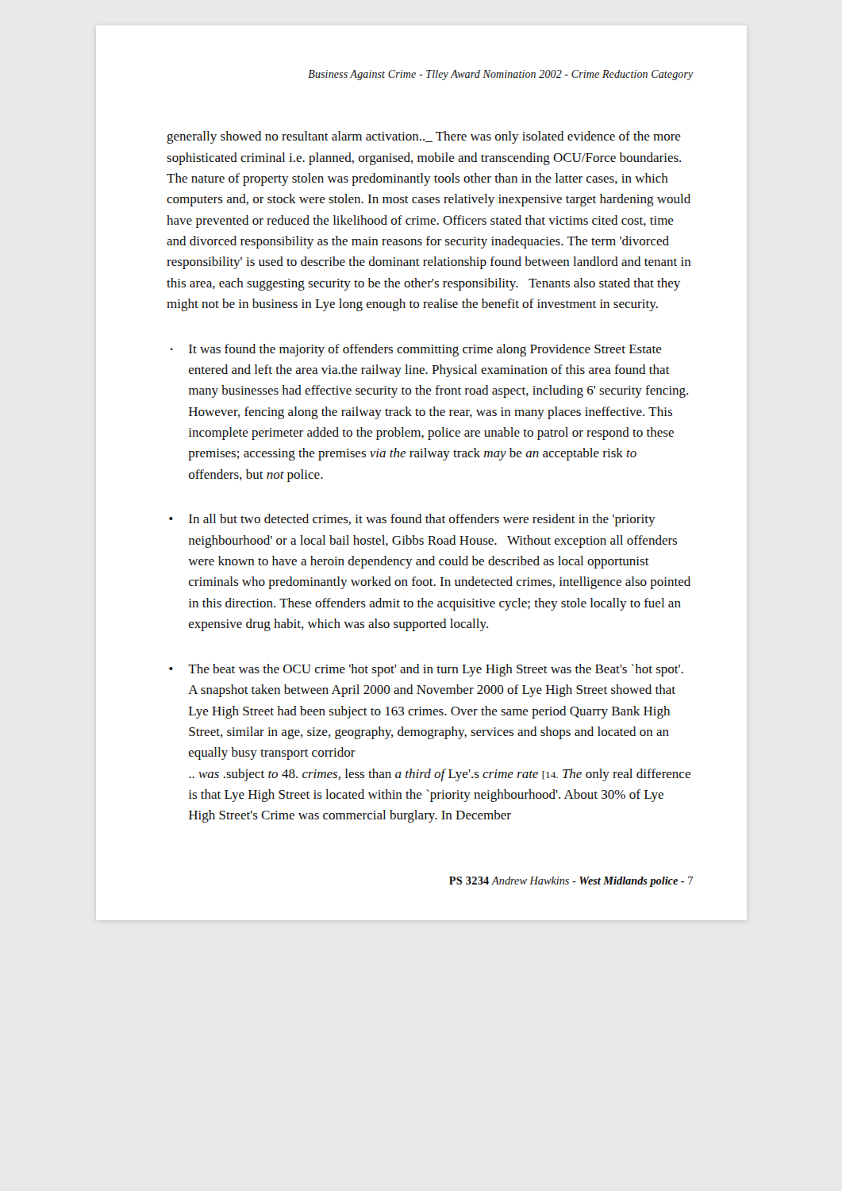Business Against Crime - Tlley Award Nomination 2002 - Crime Reduction Category
generally showed no resultant alarm activation.._ There was only isolated evidence of the more sophisticated criminal i.e. planned, organised, mobile and transcending OCU/Force boundaries. The nature of property stolen was predominantly tools other than in the latter cases, in which computers and, or stock were stolen. In most cases relatively inexpensive target hardening would have prevented or reduced the likelihood of crime. Officers stated that victims cited cost, time and divorced responsibility as the main reasons for security inadequacies. The term 'divorced responsibility' is used to describe the dominant relationship found between landlord and tenant in this area, each suggesting security to be the other's responsibility. Tenants also stated that they might not be in business in Lye long enough to realise the benefit of investment in security.
It was found the majority of offenders committing crime along Providence Street Estate entered and left the area via.the railway line. Physical examination of this area found that many businesses had effective security to the front road aspect, including 6' security fencing. However, fencing along the railway track to the rear, was in many places ineffective. This incomplete perimeter added to the problem, police are unable to patrol or respond to these premises; accessing the premises via the railway track may be an acceptable risk to offenders, but not police.
In all but two detected crimes, it was found that offenders were resident in the 'priority neighbourhood' or a local bail hostel, Gibbs Road House. Without exception all offenders were known to have a heroin dependency and could be described as local opportunist criminals who predominantly worked on foot. In undetected crimes, intelligence also pointed in this direction. These offenders admit to the acquisitive cycle; they stole locally to fuel an expensive drug habit, which was also supported locally.
The beat was the OCU crime 'hot spot' and in turn Lye High Street was the Beat's `hot spot'. A snapshot taken between April 2000 and November 2000 of Lye High Street showed that Lye High Street had been subject to 163 crimes. Over the same period Quarry Bank High Street, similar in age, size, geography, demography, services and shops and located on an equally busy transport corridor .. was .subject to 48. crimes, less than a third of Lye'.s crime rate [14. The only real difference is that Lye High Street is located within the `priority neighbourhood'. About 30% of Lye High Street's Crime was commercial burglary. In December
PS 3234 Andrew Hawkins - West Midlands police - 7